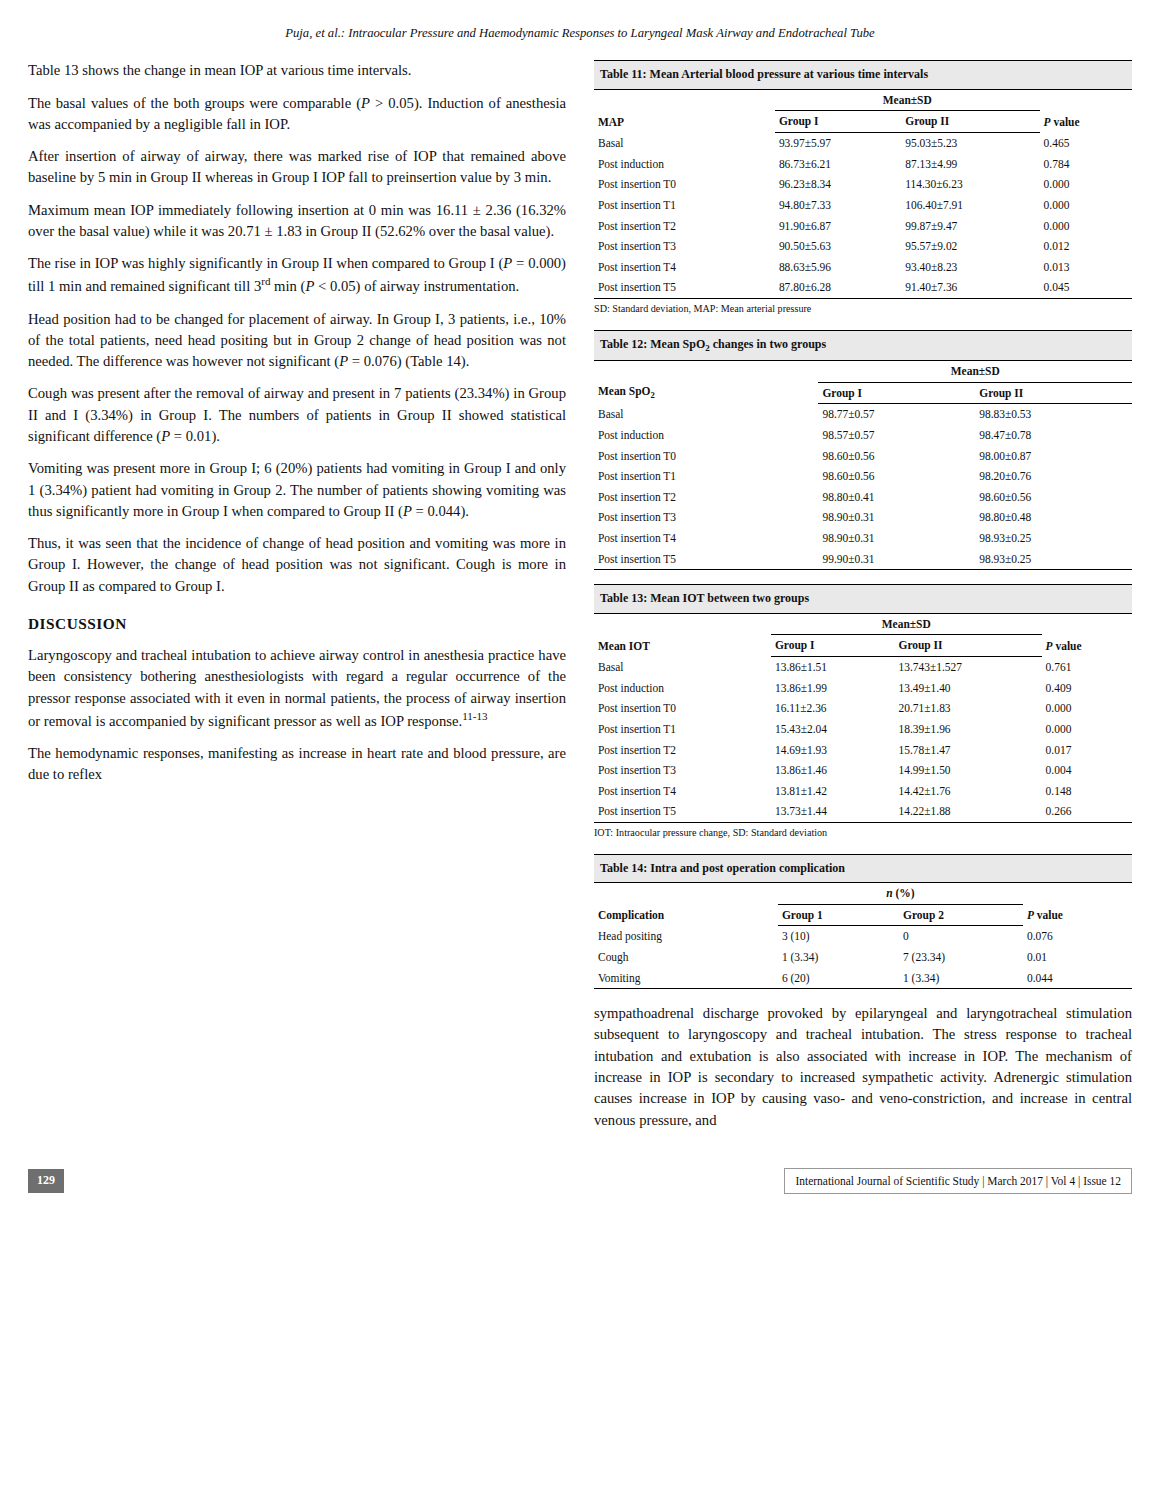Puja, et al.: Intraocular Pressure and Haemodynamic Responses to Laryngeal Mask Airway and Endotracheal Tube
Table 13 shows the change in mean IOP at various time intervals.
The basal values of the both groups were comparable (P > 0.05). Induction of anesthesia was accompanied by a negligible fall in IOP.
After insertion of airway of airway, there was marked rise of IOP that remained above baseline by 5 min in Group II whereas in Group I IOP fall to preinsertion value by 3 min.
Maximum mean IOP immediately following insertion at 0 min was 16.11 ± 2.36 (16.32% over the basal value) while it was 20.71 ± 1.83 in Group II (52.62% over the basal value).
The rise in IOP was highly significantly in Group II when compared to Group I (P = 0.000) till 1 min and remained significant till 3rd min (P < 0.05) of airway instrumentation.
Head position had to be changed for placement of airway. In Group I, 3 patients, i.e., 10% of the total patients, need head positing but in Group 2 change of head position was not needed. The difference was however not significant (P = 0.076) (Table 14).
Cough was present after the removal of airway and present in 7 patients (23.34%) in Group II and I (3.34%) in Group I. The numbers of patients in Group II showed statistical significant difference (P = 0.01).
Vomiting was present more in Group I; 6 (20%) patients had vomiting in Group I and only 1 (3.34%) patient had vomiting in Group 2. The number of patients showing vomiting was thus significantly more in Group I when compared to Group II (P = 0.044).
Thus, it was seen that the incidence of change of head position and vomiting was more in Group I. However, the change of head position was not significant. Cough is more in Group II as compared to Group I.
Discussion
Laryngoscopy and tracheal intubation to achieve airway control in anesthesia practice have been consistency bothering anesthesiologists with regard a regular occurrence of the pressor response associated with it even in normal patients, the process of airway insertion or removal is accompanied by significant pressor as well as IOP response.11-13
The hemodynamic responses, manifesting as increase in heart rate and blood pressure, are due to reflex
Table 11: Mean Arterial blood pressure at various time intervals
| MAP | Mean±SD | P value |
| --- | --- | --- |
| Group I | Group II |
| Basal | 93.97±5.97 | 95.03±5.23 | 0.465 |
| Post induction | 86.73±6.21 | 87.13±4.99 | 0.784 |
| Post insertion T0 | 96.23±8.34 | 114.30±6.23 | 0.000 |
| Post insertion T1 | 94.80±7.33 | 106.40±7.91 | 0.000 |
| Post insertion T2 | 91.90±6.87 | 99.87±9.47 | 0.000 |
| Post insertion T3 | 90.50±5.63 | 95.57±9.02 | 0.012 |
| Post insertion T4 | 88.63±5.96 | 93.40±8.23 | 0.013 |
| Post insertion T5 | 87.80±6.28 | 91.40±7.36 | 0.045 |
SD: Standard deviation, MAP: Mean arterial pressure
Table 12: Mean SpO 2 changes in two groups
| Mean SpO 2 | Mean±SD |
| --- | --- |
| Group I | Group II |
| Basal | 98.77±0.57 | 98.83±0.53 |
| Post induction | 98.57±0.57 | 98.47±0.78 |
| Post insertion T0 | 98.60±0.56 | 98.00±0.87 |
| Post insertion T1 | 98.60±0.56 | 98.20±0.76 |
| Post insertion T2 | 98.80±0.41 | 98.60±0.56 |
| Post insertion T3 | 98.90±0.31 | 98.80±0.48 |
| Post insertion T4 | 98.90±0.31 | 98.93±0.25 |
| Post insertion T5 | 99.90±0.31 | 98.93±0.25 |
Table 13: Mean IOT between two groups
| Mean IOT | Mean±SD | P value |
| --- | --- | --- |
| Group I | Group II |
| Basal | 13.86±1.51 | 13.743±1.527 | 0.761 |
| Post induction | 13.86±1.99 | 13.49±1.40 | 0.409 |
| Post insertion T0 | 16.11±2.36 | 20.71±1.83 | 0.000 |
| Post insertion T1 | 15.43±2.04 | 18.39±1.96 | 0.000 |
| Post insertion T2 | 14.69±1.93 | 15.78±1.47 | 0.017 |
| Post insertion T3 | 13.86±1.46 | 14.99±1.50 | 0.004 |
| Post insertion T4 | 13.81±1.42 | 14.42±1.76 | 0.148 |
| Post insertion T5 | 13.73±1.44 | 14.22±1.88 | 0.266 |
IOT: Intraocular pressure change, SD: Standard deviation
Table 14: Intra and post operation complication
| Complication | n (%) | P value |
| --- | --- | --- |
| Group 1 | Group 2 |
| Head positing | 3 (10) | 0 | 0.076 |
| Cough | 1 (3.34) | 7 (23.34) | 0.01 |
| Vomiting | 6 (20) | 1 (3.34) | 0.044 |
sympathoadrenal discharge provoked by epilaryngeal and laryngotracheal stimulation subsequent to laryngoscopy and tracheal intubation. The stress response to tracheal intubation and extubation is also associated with increase in IOP. The mechanism of increase in IOP is secondary to increased sympathetic activity. Adrenergic stimulation causes increase in IOP by causing vaso- and veno-constriction, and increase in central venous pressure, and
129
International Journal of Scientific Study | March 2017 | Vol 4 | Issue 12